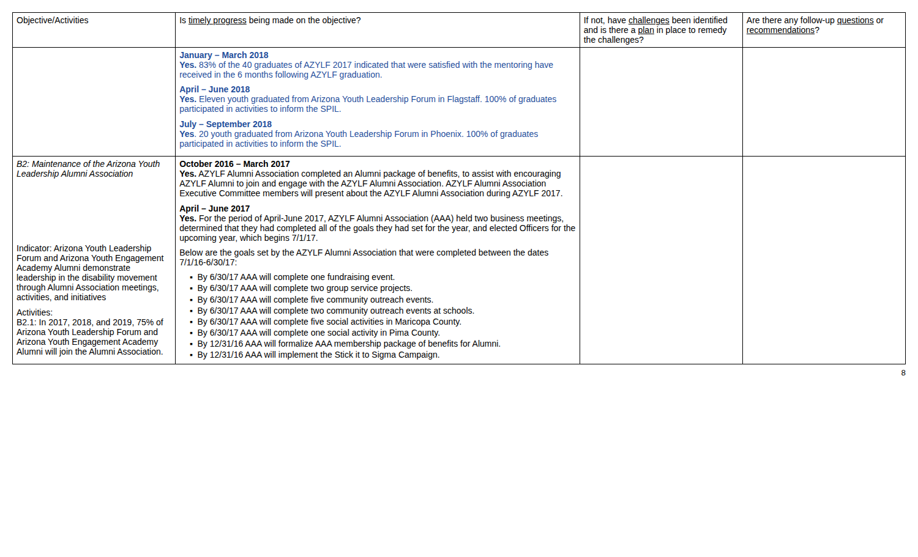| Objective/Activities | Is timely progress being made on the objective? | If not, have challenges been identified and is there a plan in place to remedy the challenges? | Are there any follow-up questions or recommendations ? |
| --- | --- | --- | --- |
| | January – March 2018 Yes. 83% of the 40 graduates of AZYLF 2017 indicated that were satisfied with the mentoring have received in the 6 months following AZYLF graduation. April – June 2018 Yes. Eleven youth graduated from Arizona Youth Leadership Forum in Flagstaff. 100% of graduates participated in activities to inform the SPIL. July – September 2018 Yes . 20 youth graduated from Arizona Youth Leadership Forum in Phoenix. 100% of graduates participated in activities to inform the SPIL. | | |
| B2: Maintenance of the Arizona Youth Leadership Alumni Association Indicator: Arizona Youth Leadership Forum and Arizona Youth Engagement Academy Alumni demonstrate leadership in the disability movement through Alumni Association meetings, activities, and initiatives Activities: B2.1: In 2017, 2018, and 2019, 75% of Arizona Youth Leadership Forum and Arizona Youth Engagement Academy Alumni will join the Alumni Association. | October 2016 – March 2017 Yes. AZYLF Alumni Association completed an Alumni package of benefits, to assist with encouraging AZYLF Alumni to join and engage with the AZYLF Alumni Association. AZYLF Alumni Association Executive Committee members will present about the AZYLF Alumni Association during AZYLF 2017. April – June 2017 Yes. For the period of April-June 2017, AZYLF Alumni Association (AAA) held two business meetings, determined that they had completed all of the goals they had set for the year, and elected Officers for the upcoming year, which begins 7/1/17. Below are the goals set by the AZYLF Alumni Association that were completed between the dates 7/1/16-6/30/17: By 6/30/17 AAA will complete one fundraising event. By 6/30/17 AAA will complete two group service projects. By 6/30/17 AAA will complete five community outreach events. By 6/30/17 AAA will complete two community outreach events at schools. By 6/30/17 AAA will complete five social activities in Maricopa County. By 6/30/17 AAA will complete one social activity in Pima County. By 12/31/16 AAA will formalize AAA membership package of benefits for Alumni. By 12/31/16 AAA will implement the Stick it to Sigma Campaign. | | |
8